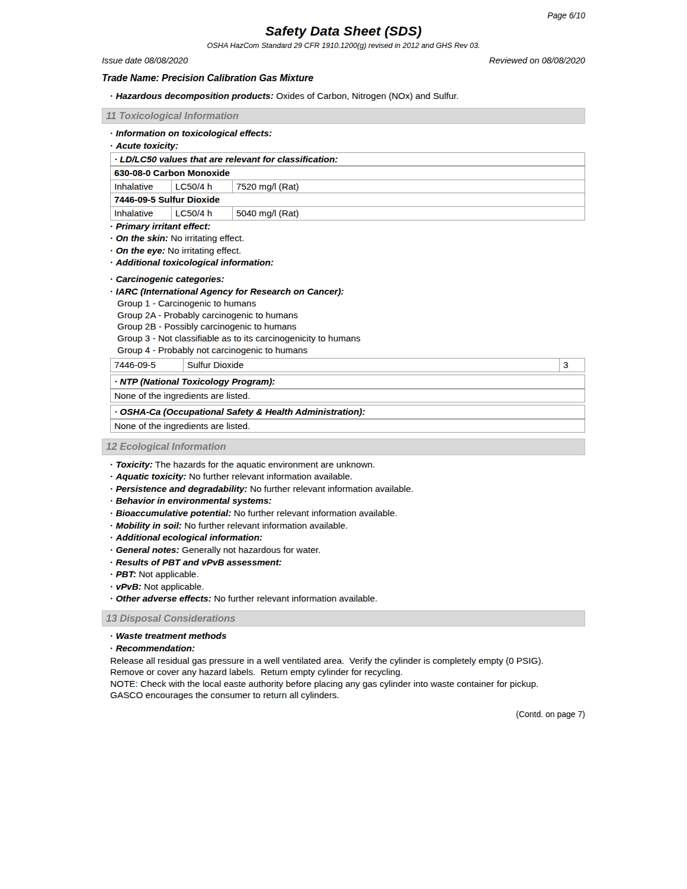Page 6/10
Safety Data Sheet (SDS)
OSHA HazCom Standard 29 CFR 1910.1200(g) revised in 2012 and GHS Rev 03.
Issue date 08/08/2020 Reviewed on 08/08/2020
Trade Name: Precision Calibration Gas Mixture
Hazardous decomposition products: Oxides of Carbon, Nitrogen (NOx) and Sulfur.
11 Toxicological Information
Information on toxicological effects:
Acute toxicity:
· LD/LC50 values that are relevant for classification:
| 630-08-0 Carbon Monoxide |
| Inhalative | LC50/4 h | 7520 mg/l (Rat) |
| 7446-09-5 Sulfur Dioxide |
| Inhalative | LC50/4 h | 5040 mg/l (Rat) |
Primary irritant effect:
On the skin: No irritating effect.
On the eye: No irritating effect.
Additional toxicological information:
Carcinogenic categories:
IARC (International Agency for Research on Cancer):
Group 1 - Carcinogenic to humans
Group 2A - Probably carcinogenic to humans
Group 2B - Possibly carcinogenic to humans
Group 3 - Not classifiable as to its carcinogenicity to humans
Group 4 - Probably not carcinogenic to humans
| 7446-09-5 | Sulfur Dioxide | 3 |
· NTP (National Toxicology Program):
None of the ingredients are listed.
· OSHA-Ca (Occupational Safety & Health Administration):
None of the ingredients are listed.
12 Ecological Information
Toxicity: The hazards for the aquatic environment are unknown.
Aquatic toxicity: No further relevant information available.
Persistence and degradability: No further relevant information available.
Behavior in environmental systems:
Bioaccumulative potential: No further relevant information available.
Mobility in soil: No further relevant information available.
Additional ecological information:
General notes: Generally not hazardous for water.
Results of PBT and vPvB assessment:
PBT: Not applicable.
vPvB: Not applicable.
Other adverse effects: No further relevant information available.
13 Disposal Considerations
Waste treatment methods
Recommendation:
Release all residual gas pressure in a well ventilated area. Verify the cylinder is completely empty (0 PSIG).
Remove or cover any hazard labels. Return empty cylinder for recycling.
NOTE: Check with the local easte authority before placing any gas cylinder into waste container for pickup.
GASCO encourages the consumer to return all cylinders.
(Contd. on page 7)